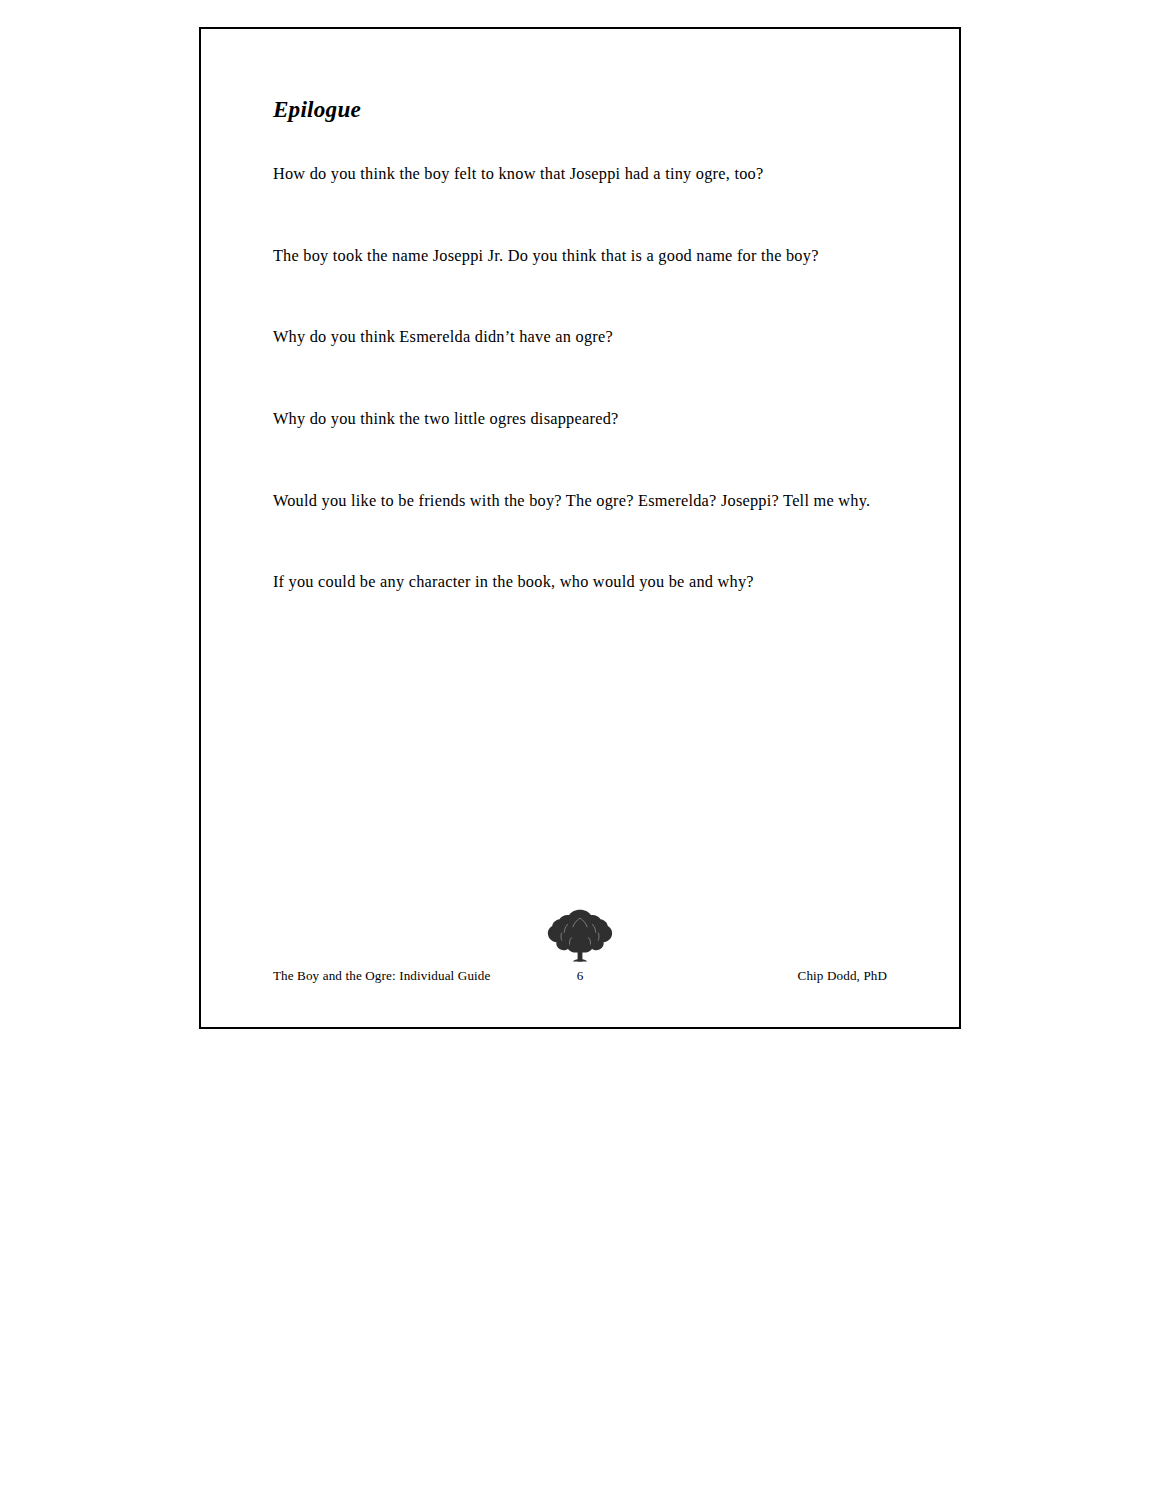Epilogue
How do you think the boy felt to know that Joseppi had a tiny ogre, too?
The boy took the name Joseppi Jr. Do you think that is a good name for the boy?
Why do you think Esmerelda didn’t have an ogre?
Why do you think the two little ogres disappeared?
Would you like to be friends with the boy? The ogre? Esmerelda? Joseppi? Tell me why.
If you could be any character in the book, who would you be and why?
The Boy and the Ogre: Individual Guide
6
Chip Dodd, PhD